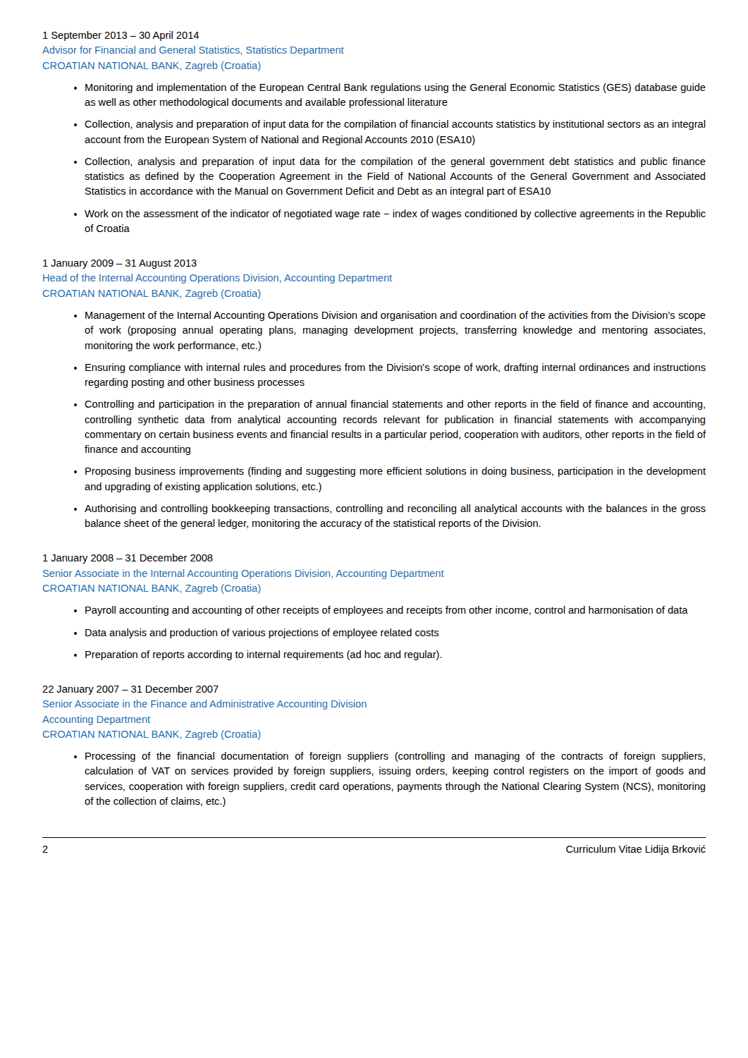1 September 2013 – 30 April 2014
Advisor for Financial and General Statistics, Statistics Department
CROATIAN NATIONAL BANK, Zagreb (Croatia)
Monitoring and implementation of the European Central Bank regulations using the General Economic Statistics (GES) database guide as well as other methodological documents and available professional literature
Collection, analysis and preparation of input data for the compilation of financial accounts statistics by institutional sectors as an integral account from the European System of National and Regional Accounts 2010 (ESA10)
Collection, analysis and preparation of input data for the compilation of the general government debt statistics and public finance statistics as defined by the Cooperation Agreement in the Field of National Accounts of the General Government and Associated Statistics in accordance with the Manual on Government Deficit and Debt as an integral part of ESA10
Work on the assessment of the indicator of negotiated wage rate − index of wages conditioned by collective agreements in the Republic of Croatia
1 January 2009 – 31 August 2013
Head of the Internal Accounting Operations Division, Accounting Department
CROATIAN NATIONAL BANK, Zagreb (Croatia)
Management of the Internal Accounting Operations Division and organisation and coordination of the activities from the Division’s scope of work (proposing annual operating plans, managing development projects, transferring knowledge and mentoring associates, monitoring the work performance, etc.)
Ensuring compliance with internal rules and procedures from the Division's scope of work, drafting internal ordinances and instructions regarding posting and other business processes
Controlling and participation in the preparation of annual financial statements and other reports in the field of finance and accounting, controlling synthetic data from analytical accounting records relevant for publication in financial statements with accompanying commentary on certain business events and financial results in a particular period, cooperation with auditors, other reports in the field of finance and accounting
Proposing business improvements (finding and suggesting more efficient solutions in doing business, participation in the development and upgrading of existing application solutions, etc.)
Authorising and controlling bookkeeping transactions, controlling and reconciling all analytical accounts with the balances in the gross balance sheet of the general ledger, monitoring the accuracy of the statistical reports of the Division.
1 January 2008 – 31 December 2008
Senior Associate in the Internal Accounting Operations Division, Accounting Department
CROATIAN NATIONAL BANK, Zagreb (Croatia)
Payroll accounting and accounting of other receipts of employees and receipts from other income, control and harmonisation of data
Data analysis and production of various projections of employee related costs
Preparation of reports according to internal requirements (ad hoc and regular).
22 January 2007 – 31 December 2007
Senior Associate in the Finance and Administrative Accounting Division
Accounting Department
CROATIAN NATIONAL BANK, Zagreb (Croatia)
Processing of the financial documentation of foreign suppliers (controlling and managing of the contracts of foreign suppliers, calculation of VAT on services provided by foreign suppliers, issuing orders, keeping control registers on the import of goods and services, cooperation with foreign suppliers, credit card operations, payments through the National Clearing System (NCS), monitoring of the collection of claims, etc.)
2 Curriculum Vitae Lidija Brković